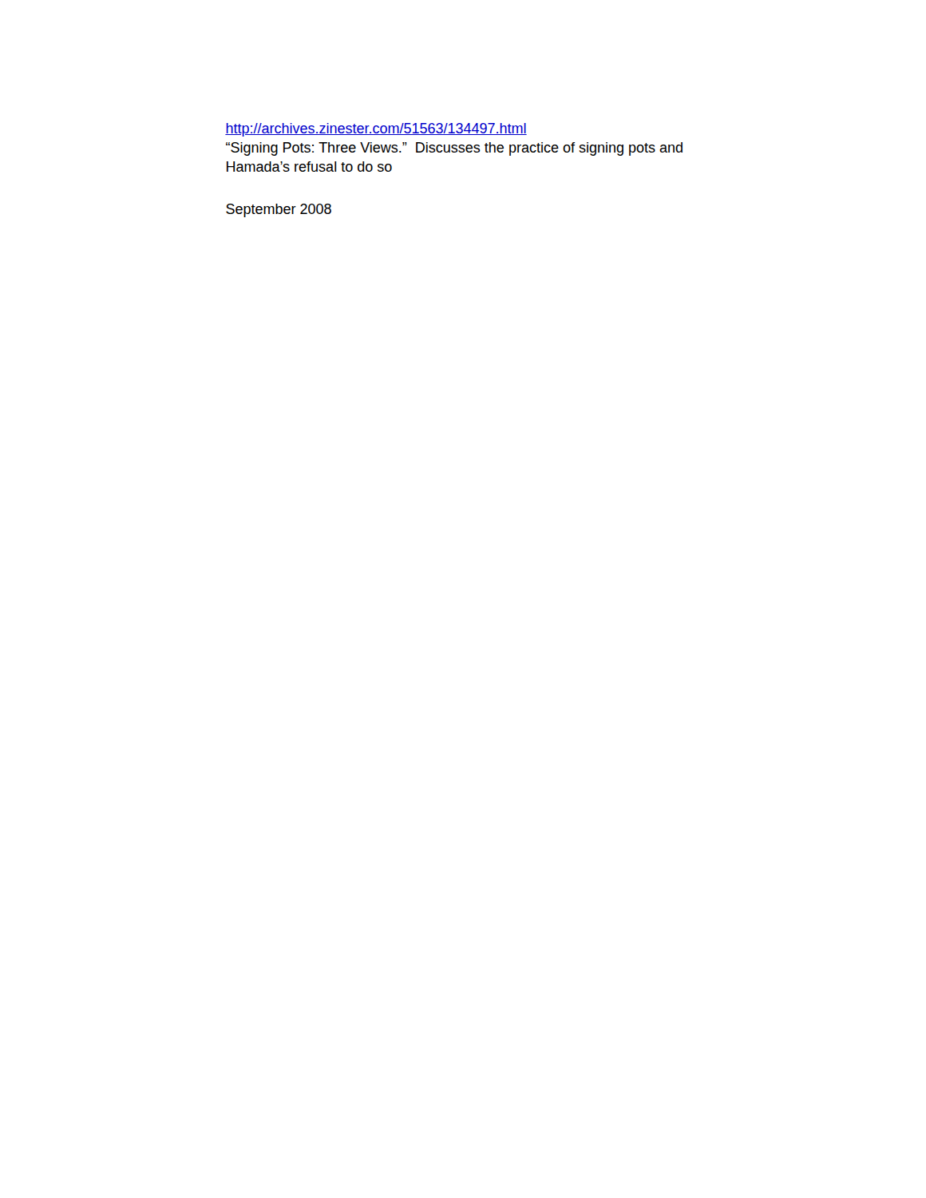http://archives.zinester.com/51563/134497.html
“Signing Pots: Three Views.” Discusses the practice of signing pots and Hamada’s refusal to do so
September 2008